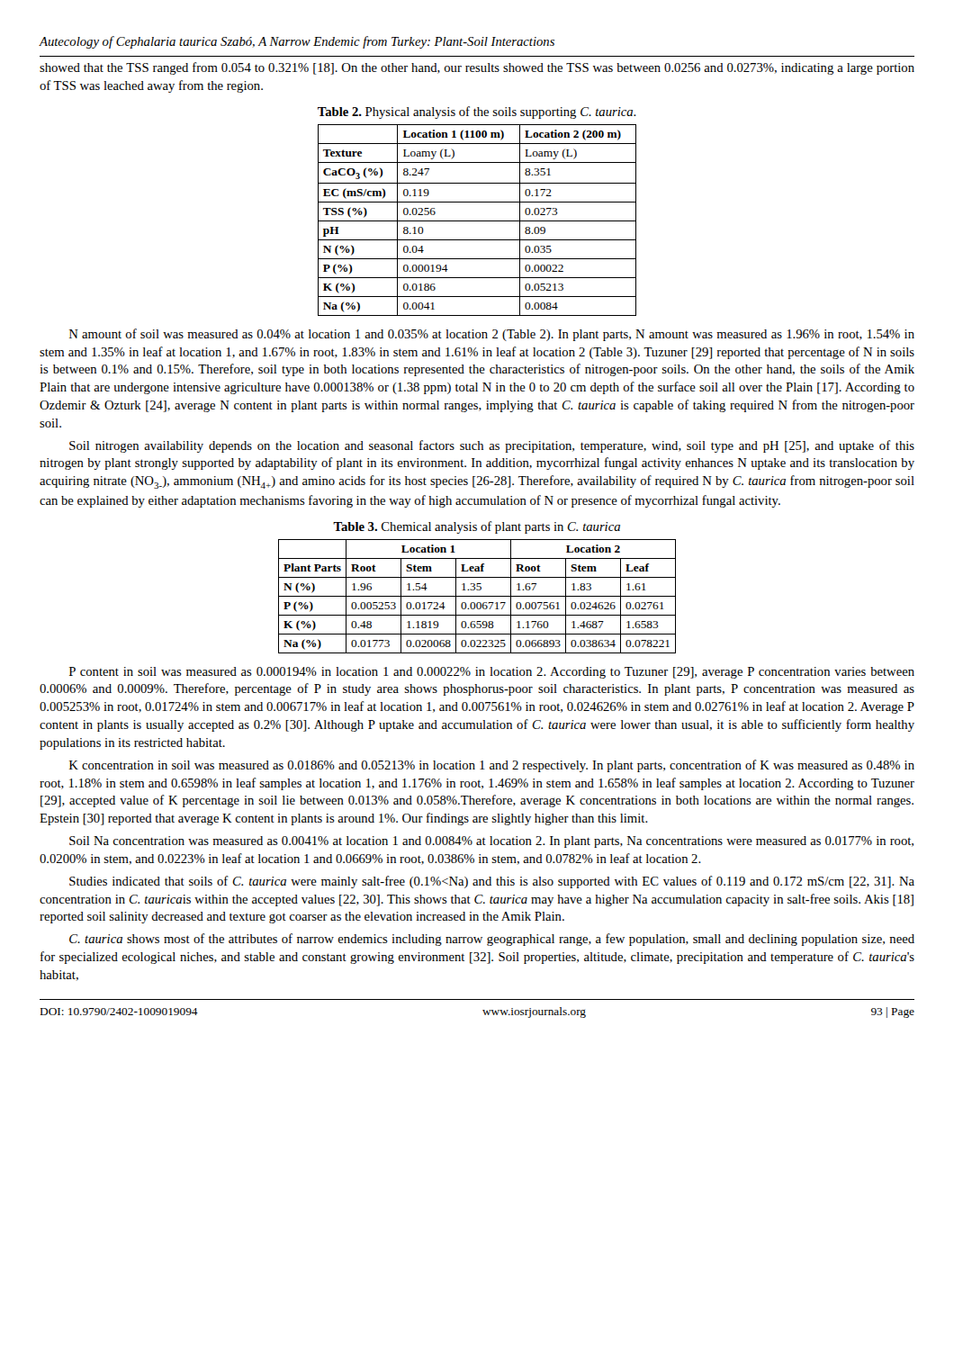Autecology of Cephalaria taurica Szabó, A Narrow Endemic from Turkey: Plant-Soil Interactions
showed that the TSS ranged from 0.054 to 0.321% [18]. On the other hand, our results showed the TSS was between 0.0256 and 0.0273%, indicating a large portion of TSS was leached away from the region.
Table 2. Physical analysis of the soils supporting C. taurica .
| | Location 1 (1100 m) | Location 2 (200 m) |
| Texture | Loamy (L) | Loamy (L) |
| CaCO 3 (%) | 8.247 | 8.351 |
| EC (mS/cm) | 0.119 | 0.172 |
| TSS (%) | 0.0256 | 0.0273 |
| pH | 8.10 | 8.09 |
| N (%) | 0.04 | 0.035 |
| P (%) | 0.000194 | 0.00022 |
| K (%) | 0.0186 | 0.05213 |
| Na (%) | 0.0041 | 0.0084 |
N amount of soil was measured as 0.04% at location 1 and 0.035% at location 2 (Table 2). In plant parts, N amount was measured as 1.96% in root, 1.54% in stem and 1.35% in leaf at location 1, and 1.67% in root, 1.83% in stem and 1.61% in leaf at location 2 (Table 3). Tuzuner [29] reported that percentage of N in soils is between 0.1% and 0.15%. Therefore, soil type in both locations represented the characteristics of nitrogen-poor soils. On the other hand, the soils of the Amik Plain that are undergone intensive agriculture have 0.000138% or (1.38 ppm) total N in the 0 to 20 cm depth of the surface soil all over the Plain [17]. According to Ozdemir & Ozturk [24], average N content in plant parts is within normal ranges, implying that C. taurica is capable of taking required N from the nitrogen-poor soil.
Soil nitrogen availability depends on the location and seasonal factors such as precipitation, temperature, wind, soil type and pH [25], and uptake of this nitrogen by plant strongly supported by adaptability of plant in its environment. In addition, mycorrhizal fungal activity enhances N uptake and its translocation by acquiring nitrate (NO3-), ammonium (NH4+) and amino acids for its host species [26-28]. Therefore, availability of required N by C. taurica from nitrogen-poor soil can be explained by either adaptation mechanisms favoring in the way of high accumulation of N or presence of mycorrhizal fungal activity.
Table 3. Chemical analysis of plant parts in C. taurica
| | Location 1 | Location 2 |
| Plant Parts | Root | Stem | Leaf | Root | Stem | Leaf |
| N (%) | 1.96 | 1.54 | 1.35 | 1.67 | 1.83 | 1.61 |
| P (%) | 0.005253 | 0.01724 | 0.006717 | 0.007561 | 0.024626 | 0.02761 |
| K (%) | 0.48 | 1.1819 | 0.6598 | 1.1760 | 1.4687 | 1.6583 |
| Na (%) | 0.01773 | 0.020068 | 0.022325 | 0.066893 | 0.038634 | 0.078221 |
P content in soil was measured as 0.000194% in location 1 and 0.00022% in location 2. According to Tuzuner [29], average P concentration varies between 0.0006% and 0.0009%. Therefore, percentage of P in study area shows phosphorus-poor soil characteristics. In plant parts, P concentration was measured as 0.005253% in root, 0.01724% in stem and 0.006717% in leaf at location 1, and 0.007561% in root, 0.024626% in stem and 0.02761% in leaf at location 2. Average P content in plants is usually accepted as 0.2% [30]. Although P uptake and accumulation of C. taurica were lower than usual, it is able to sufficiently form healthy populations in its restricted habitat.
K concentration in soil was measured as 0.0186% and 0.05213% in location 1 and 2 respectively. In plant parts, concentration of K was measured as 0.48% in root, 1.18% in stem and 0.6598% in leaf samples at location 1, and 1.176% in root, 1.469% in stem and 1.658% in leaf samples at location 2. According to Tuzuner [29], accepted value of K percentage in soil lie between 0.013% and 0.058%.Therefore, average K concentrations in both locations are within the normal ranges. Epstein [30] reported that average K content in plants is around 1%. Our findings are slightly higher than this limit.
Soil Na concentration was measured as 0.0041% at location 1 and 0.0084% at location 2. In plant parts, Na concentrations were measured as 0.0177% in root, 0.0200% in stem, and 0.0223% in leaf at location 1 and 0.0669% in root, 0.0386% in stem, and 0.0782% in leaf at location 2.
Studies indicated that soils of C. taurica were mainly salt-free (0.1%<Na) and this is also supported with EC values of 0.119 and 0.172 mS/cm [22, 31]. Na concentration in C. tauricais within the accepted values [22, 30]. This shows that C. taurica may have a higher Na accumulation capacity in salt-free soils. Akis [18] reported soil salinity decreased and texture got coarser as the elevation increased in the Amik Plain.
C. taurica shows most of the attributes of narrow endemics including narrow geographical range, a few population, small and declining population size, need for specialized ecological niches, and stable and constant growing environment [32]. Soil properties, altitude, climate, precipitation and temperature of C. taurica's habitat,
DOI: 10.9790/2402-1009019094 www.iosrjournals.org 93 | Page